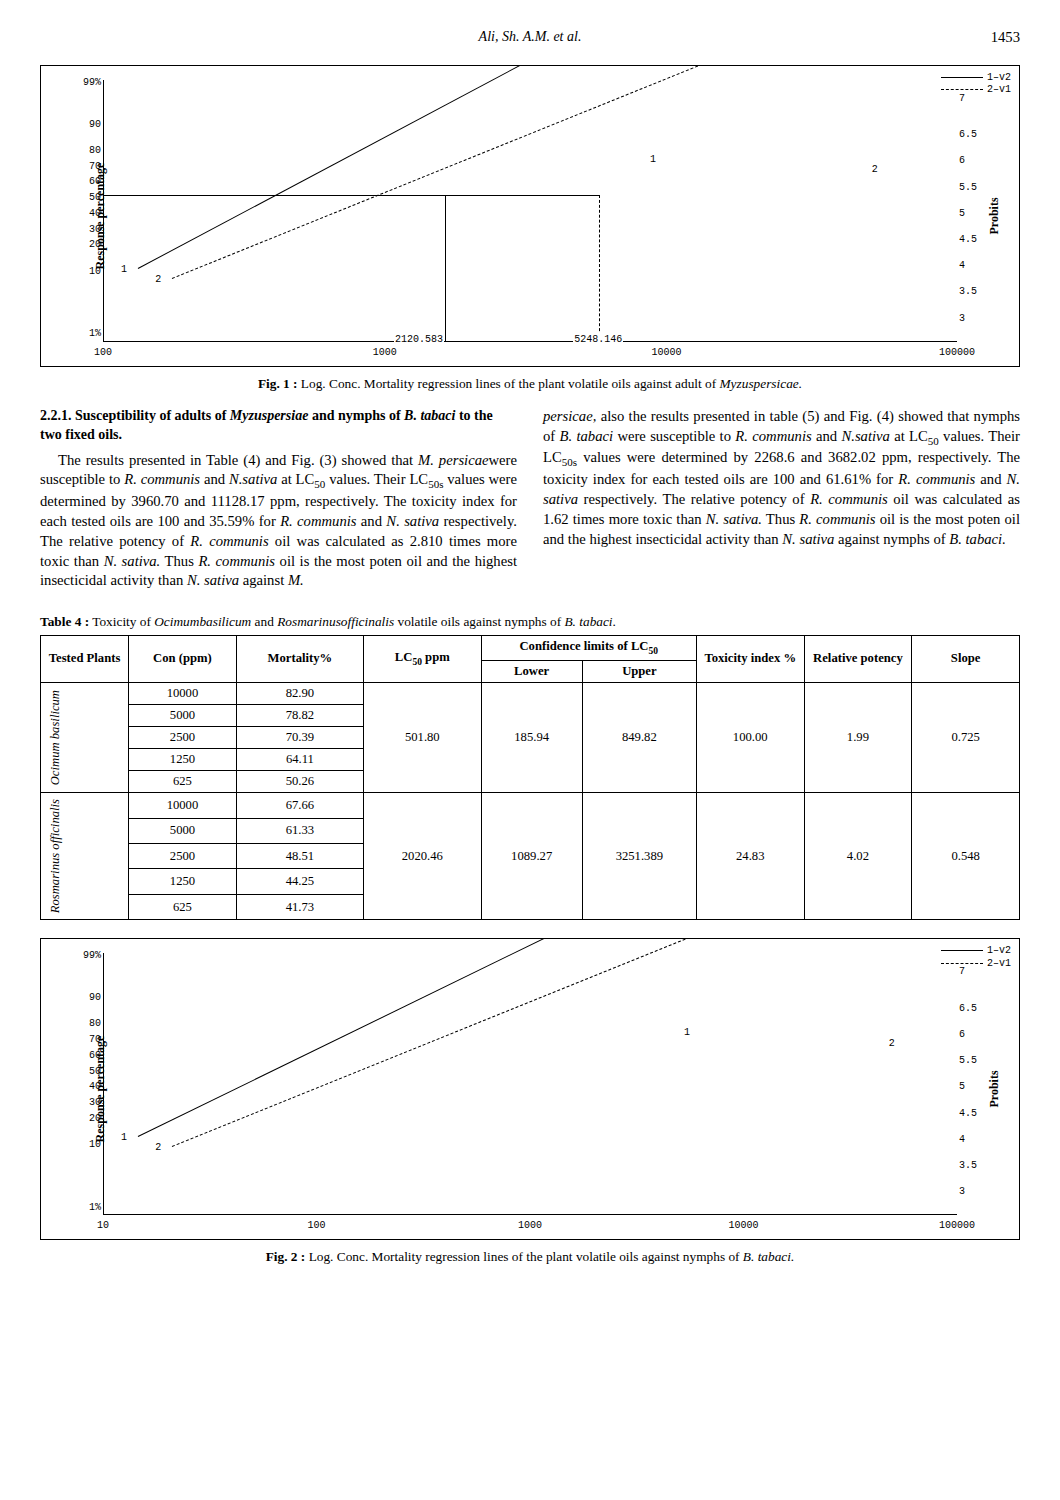Ali, Sh. A.M. et al. 1453
Response percentage
Probits
1–v2
2–v1
99% 90 80 70 60 50 40 30 20 10 1%
7 6.5 6 5.5 5 4.5 4 3.5 3
1
1
2
2
2120.583
5248.146
100 1000 10000 100000
Fig. 1 : Log. Conc. Mortality regression lines of the plant volatile oils against adult of Myzuspersicae.
2.2.1. Susceptibility of adults of Myzuspersiae and nymphs of B. tabaci to the two fixed oils.
The results presented in Table (4) and Fig. (3) showed that M. persicaewere susceptible to R. communis and N.sativa at LC50 values. Their LC50s values were determined by 3960.70 and 11128.17 ppm, respectively. The toxicity index for each tested oils are 100 and 35.59% for R. communis and N. sativa respectively. The relative potency of R. communis oil was calculated as 2.810 times more toxic than N. sativa. Thus R. communis oil is the most poten oil and the highest insecticidal activity than N. sativa against M.
persicae, also the results presented in table (5) and Fig. (4) showed that nymphs of B. tabaci were susceptible to R. communis and N.sativa at LC50 values. Their LC50s values were determined by 2268.6 and 3682.02 ppm, respectively. The toxicity index for each tested oils are 100 and 61.61% for R. communis and N. sativa respectively. The relative potency of R. communis oil was calculated as 1.62 times more toxic than N. sativa. Thus R. communis oil is the most poten oil and the highest insecticidal activity than N. sativa against nymphs of B. tabaci.
Table 4 : Toxicity of Ocimumbasilicum and Rosmarinusofficinalis volatile oils against nymphs of B. tabaci.
| Tested Plants | Con (ppm) | Mortality% | LC 50 ppm | Confidence limits of LC 50 | Toxicity index % | Relative potency | Slope |
| --- | --- | --- | --- | --- | --- | --- | --- |
| Lower | Upper |
| Ocimum basilicum | 10000 | 82.90 | 501.80 | 185.94 | 849.82 | 100.00 | 1.99 | 0.725 |
| 5000 | 78.82 |
| 2500 | 70.39 |
| 1250 | 64.11 |
| 625 | 50.26 |
| Rosmarinus officinalis | 10000 | 67.66 | 2020.46 | 1089.27 | 3251.389 | 24.83 | 4.02 | 0.548 |
| 5000 | 61.33 |
| 2500 | 48.51 |
| 1250 | 44.25 |
| 625 | 41.73 |
Response percentage
Probits
1–v2
2–v1
99% 90 80 70 60 50 40 30 20 10 1%
7 6.5 6 5.5 5 4.5 4 3.5 3
1
1
2
2
10 100 1000 10000 100000
Fig. 2 : Log. Conc. Mortality regression lines of the plant volatile oils against nymphs of B. tabaci.